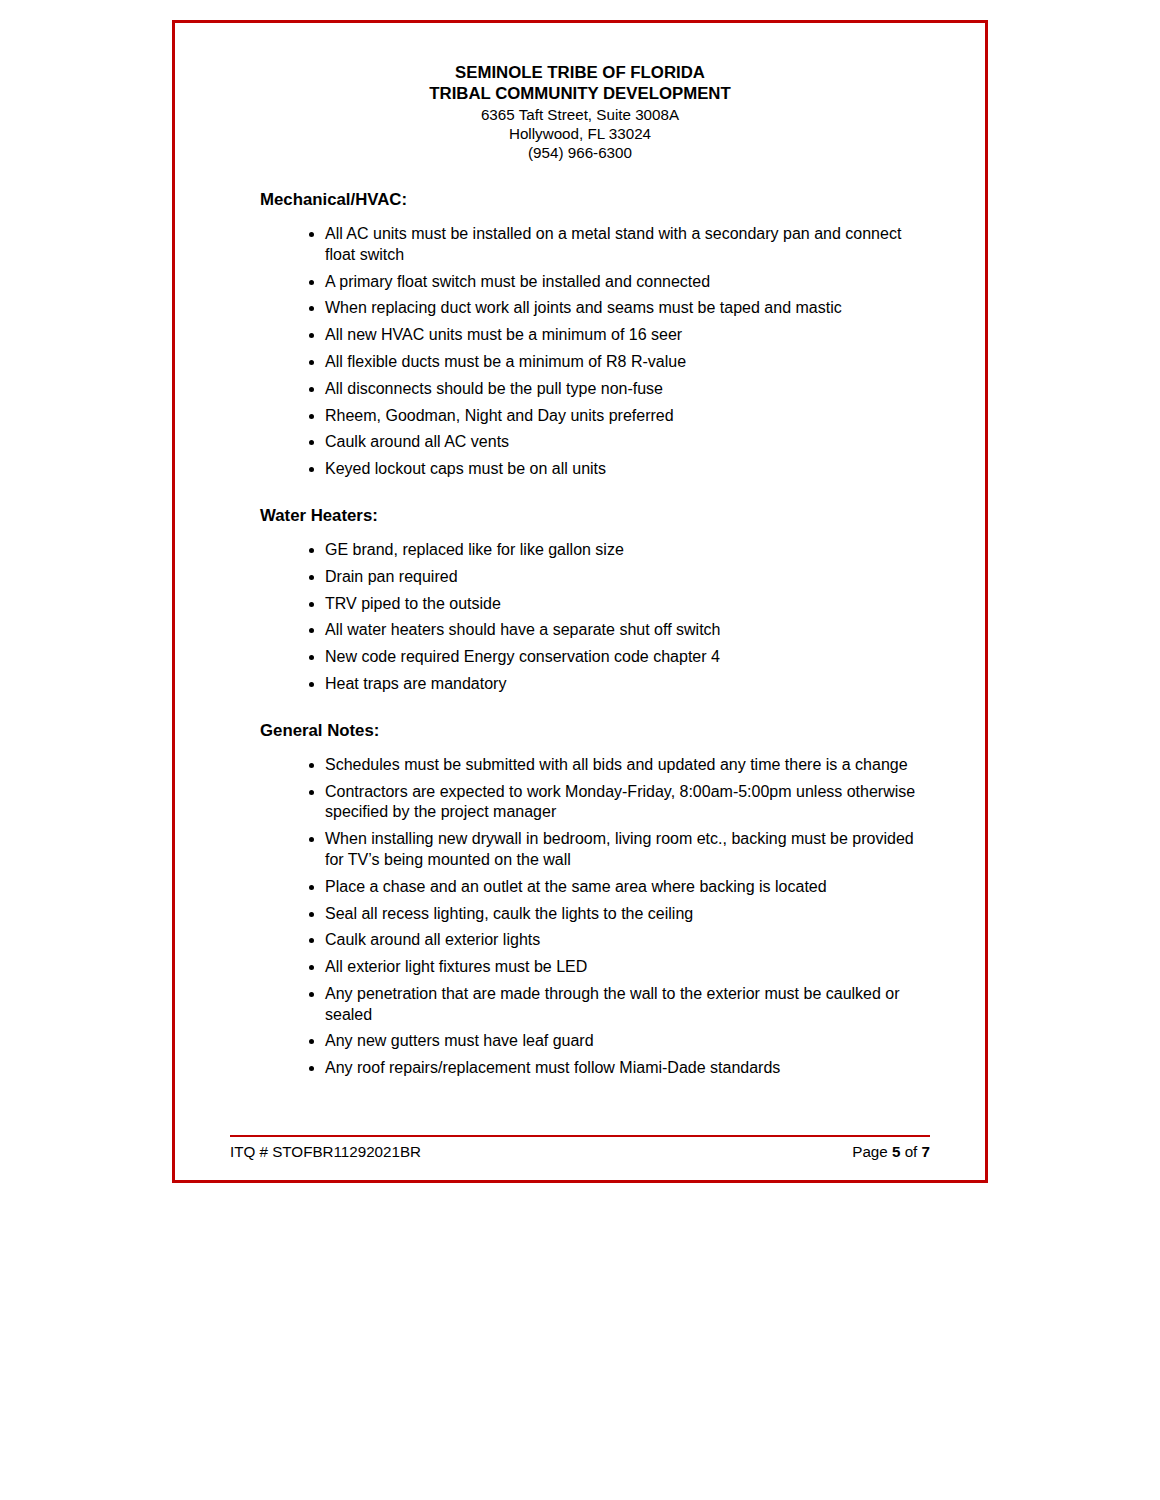SEMINOLE TRIBE OF FLORIDA
TRIBAL COMMUNITY DEVELOPMENT
6365 Taft Street, Suite 3008A
Hollywood, FL 33024
(954) 966-6300
Mechanical/HVAC:
All AC units must be installed on a metal stand with a secondary pan and connect float switch
A primary float switch must be installed and connected
When replacing duct work all joints and seams must be taped and mastic
All new HVAC units must be a minimum of 16 seer
All flexible ducts must be a minimum of R8 R-value
All disconnects should be the pull type non-fuse
Rheem, Goodman, Night and Day units preferred
Caulk around all AC vents
Keyed lockout caps must be on all units
Water Heaters:
GE brand, replaced like for like gallon size
Drain pan required
TRV piped to the outside
All water heaters should have a separate shut off switch
New code required Energy conservation code chapter 4
Heat traps are mandatory
General Notes:
Schedules must be submitted with all bids and updated any time there is a change
Contractors are expected to work Monday-Friday, 8:00am-5:00pm unless otherwise specified by the project manager
When installing new drywall in bedroom, living room etc., backing must be provided for TV’s being mounted on the wall
Place a chase and an outlet at the same area where backing is located
Seal all recess lighting, caulk the lights to the ceiling
Caulk around all exterior lights
All exterior light fixtures must be LED
Any penetration that are made through the wall to the exterior must be caulked or sealed
Any new gutters must have leaf guard
Any roof repairs/replacement must follow Miami-Dade standards
ITQ # STOFBR11292021BR
Page 5 of 7